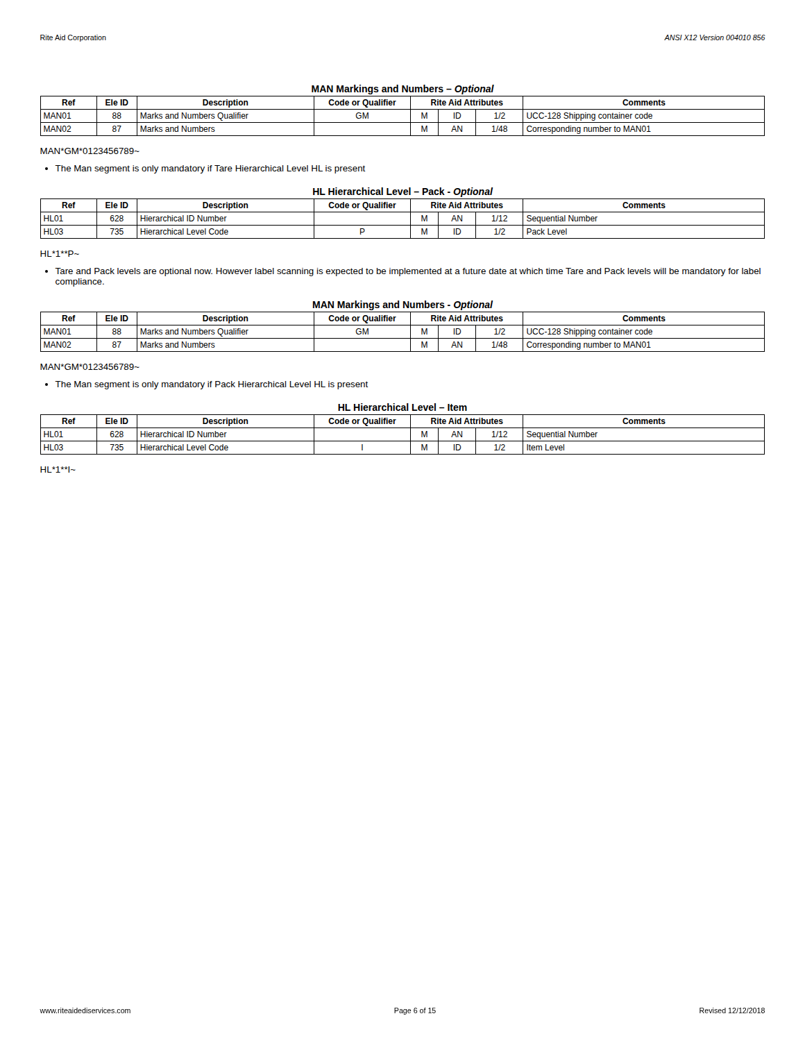Rite Aid Corporation
ANSI X12 Version 004010 856
MAN Markings and Numbers – Optional
| Ref | Ele ID | Description | Code or Qualifier | Rite Aid Attributes | Comments |
| --- | --- | --- | --- | --- | --- |
| MAN01 | 88 | Marks and Numbers Qualifier | GM | M | ID | 1/2 | UCC-128 Shipping container code |
| MAN02 | 87 | Marks and Numbers | | M | AN | 1/48 | Corresponding number to MAN01 |
MAN*GM*0123456789~
The Man segment is only mandatory if Tare Hierarchical Level HL is present
HL Hierarchical Level – Pack - Optional
| Ref | Ele ID | Description | Code or Qualifier | Rite Aid Attributes | Comments |
| --- | --- | --- | --- | --- | --- |
| HL01 | 628 | Hierarchical ID Number | | M | AN | 1/12 | Sequential Number |
| HL03 | 735 | Hierarchical Level Code | P | M | ID | 1/2 | Pack Level |
HL*1**P~
Tare and Pack levels are optional now. However label scanning is expected to be implemented at a future date at which time Tare and Pack levels will be mandatory for label compliance.
MAN Markings and Numbers - Optional
| Ref | Ele ID | Description | Code or Qualifier | Rite Aid Attributes | Comments |
| --- | --- | --- | --- | --- | --- |
| MAN01 | 88 | Marks and Numbers Qualifier | GM | M | ID | 1/2 | UCC-128 Shipping container code |
| MAN02 | 87 | Marks and Numbers | | M | AN | 1/48 | Corresponding number to MAN01 |
MAN*GM*0123456789~
The Man segment is only mandatory if Pack Hierarchical Level HL is present
HL Hierarchical Level – Item
| Ref | Ele ID | Description | Code or Qualifier | Rite Aid Attributes | Comments |
| --- | --- | --- | --- | --- | --- |
| HL01 | 628 | Hierarchical ID Number | | M | AN | 1/12 | Sequential Number |
| HL03 | 735 | Hierarchical Level Code | I | M | ID | 1/2 | Item Level |
HL*1**I~
www.riteaidediservices.com
Page 6 of 15
Revised 12/12/2018